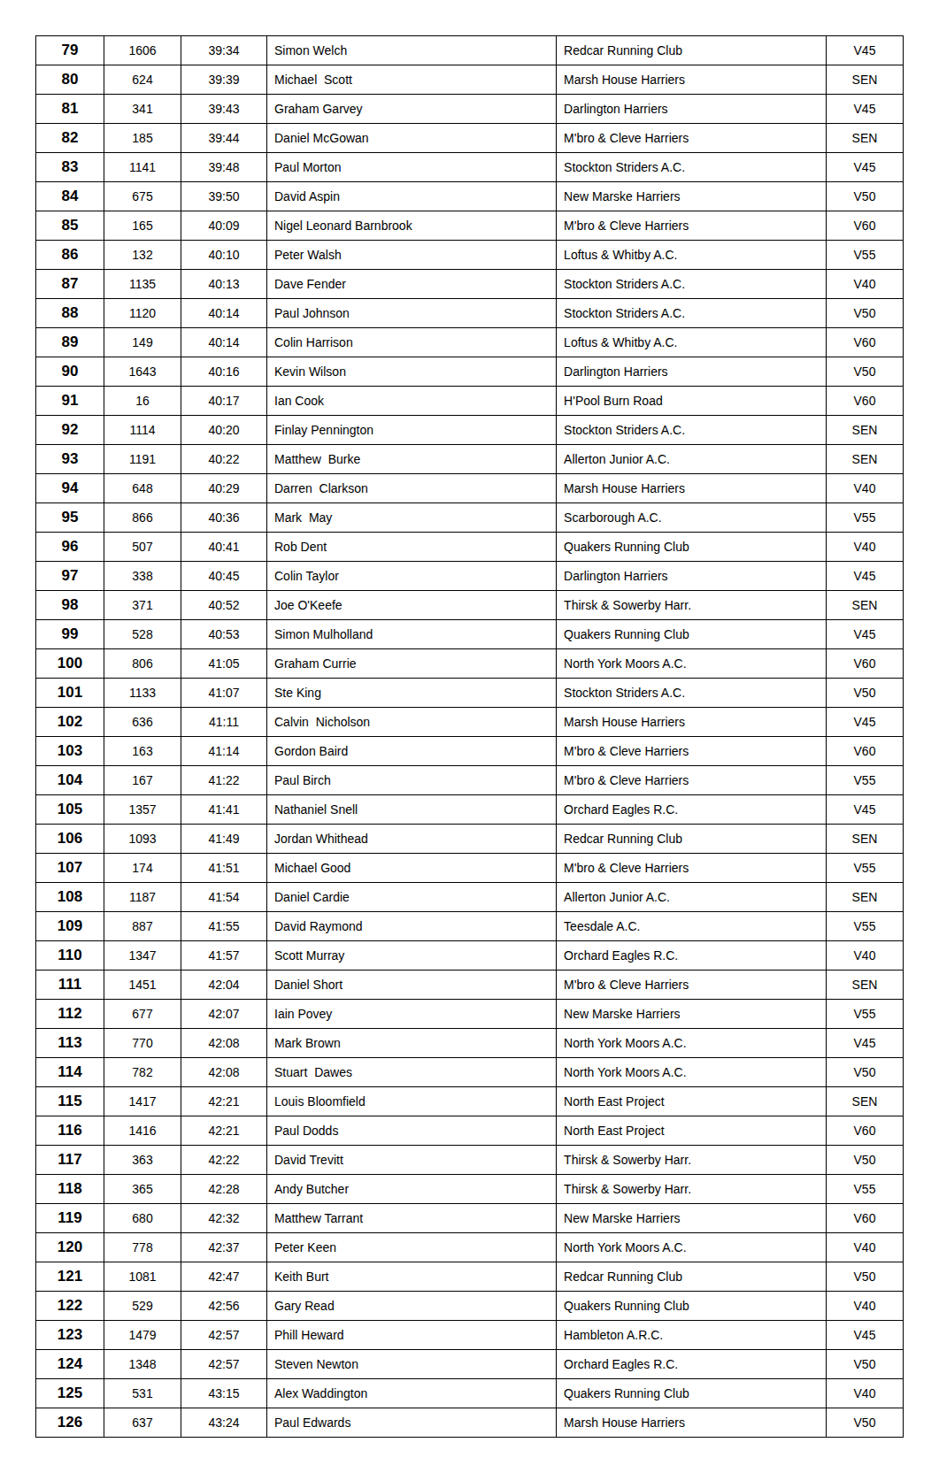| 79 | 1606 | 39:34 | Simon Welch | Redcar Running Club | V45 |
| 80 | 624 | 39:39 | Michael Scott | Marsh House Harriers | SEN |
| 81 | 341 | 39:43 | Graham Garvey | Darlington Harriers | V45 |
| 82 | 185 | 39:44 | Daniel McGowan | M'bro & Cleve Harriers | SEN |
| 83 | 1141 | 39:48 | Paul Morton | Stockton Striders A.C. | V45 |
| 84 | 675 | 39:50 | David Aspin | New Marske Harriers | V50 |
| 85 | 165 | 40:09 | Nigel Leonard Barnbrook | M'bro & Cleve Harriers | V60 |
| 86 | 132 | 40:10 | Peter Walsh | Loftus & Whitby A.C. | V55 |
| 87 | 1135 | 40:13 | Dave Fender | Stockton Striders A.C. | V40 |
| 88 | 1120 | 40:14 | Paul Johnson | Stockton Striders A.C. | V50 |
| 89 | 149 | 40:14 | Colin Harrison | Loftus & Whitby A.C. | V60 |
| 90 | 1643 | 40:16 | Kevin Wilson | Darlington Harriers | V50 |
| 91 | 16 | 40:17 | Ian Cook | H'Pool Burn Road | V60 |
| 92 | 1114 | 40:20 | Finlay Pennington | Stockton Striders A.C. | SEN |
| 93 | 1191 | 40:22 | Matthew Burke | Allerton Junior A.C. | SEN |
| 94 | 648 | 40:29 | Darren Clarkson | Marsh House Harriers | V40 |
| 95 | 866 | 40:36 | Mark May | Scarborough A.C. | V55 |
| 96 | 507 | 40:41 | Rob Dent | Quakers Running Club | V40 |
| 97 | 338 | 40:45 | Colin Taylor | Darlington Harriers | V45 |
| 98 | 371 | 40:52 | Joe O'Keefe | Thirsk & Sowerby Harr. | SEN |
| 99 | 528 | 40:53 | Simon Mulholland | Quakers Running Club | V45 |
| 100 | 806 | 41:05 | Graham Currie | North York Moors A.C. | V60 |
| 101 | 1133 | 41:07 | Ste King | Stockton Striders A.C. | V50 |
| 102 | 636 | 41:11 | Calvin Nicholson | Marsh House Harriers | V45 |
| 103 | 163 | 41:14 | Gordon Baird | M'bro & Cleve Harriers | V60 |
| 104 | 167 | 41:22 | Paul Birch | M'bro & Cleve Harriers | V55 |
| 105 | 1357 | 41:41 | Nathaniel Snell | Orchard Eagles R.C. | V45 |
| 106 | 1093 | 41:49 | Jordan Whithead | Redcar Running Club | SEN |
| 107 | 174 | 41:51 | Michael Good | M'bro & Cleve Harriers | V55 |
| 108 | 1187 | 41:54 | Daniel Cardie | Allerton Junior A.C. | SEN |
| 109 | 887 | 41:55 | David Raymond | Teesdale A.C. | V55 |
| 110 | 1347 | 41:57 | Scott Murray | Orchard Eagles R.C. | V40 |
| 111 | 1451 | 42:04 | Daniel Short | M'bro & Cleve Harriers | SEN |
| 112 | 677 | 42:07 | Iain Povey | New Marske Harriers | V55 |
| 113 | 770 | 42:08 | Mark Brown | North York Moors A.C. | V45 |
| 114 | 782 | 42:08 | Stuart Dawes | North York Moors A.C. | V50 |
| 115 | 1417 | 42:21 | Louis Bloomfield | North East Project | SEN |
| 116 | 1416 | 42:21 | Paul Dodds | North East Project | V60 |
| 117 | 363 | 42:22 | David Trevitt | Thirsk & Sowerby Harr. | V50 |
| 118 | 365 | 42:28 | Andy Butcher | Thirsk & Sowerby Harr. | V55 |
| 119 | 680 | 42:32 | Matthew Tarrant | New Marske Harriers | V60 |
| 120 | 778 | 42:37 | Peter Keen | North York Moors A.C. | V40 |
| 121 | 1081 | 42:47 | Keith Burt | Redcar Running Club | V50 |
| 122 | 529 | 42:56 | Gary Read | Quakers Running Club | V40 |
| 123 | 1479 | 42:57 | Phill Heward | Hambleton A.R.C. | V45 |
| 124 | 1348 | 42:57 | Steven Newton | Orchard Eagles R.C. | V50 |
| 125 | 531 | 43:15 | Alex Waddington | Quakers Running Club | V40 |
| 126 | 637 | 43:24 | Paul Edwards | Marsh House Harriers | V50 |